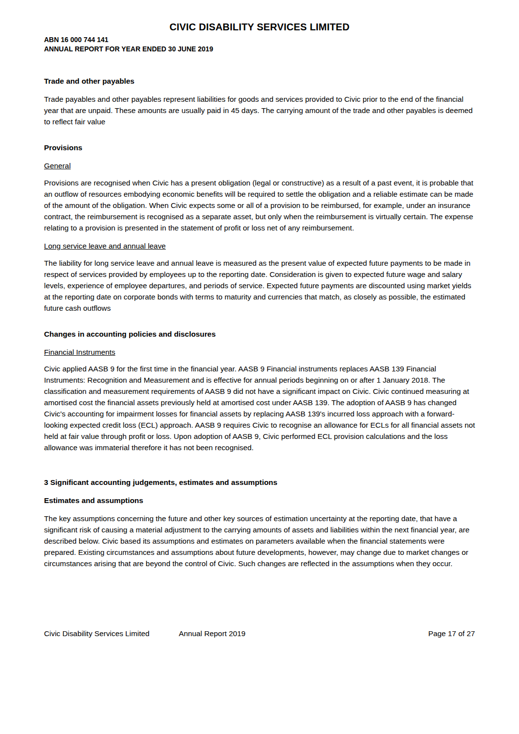CIVIC DISABILITY SERVICES LIMITED
ABN 16 000 744 141
ANNUAL REPORT FOR YEAR ENDED 30 JUNE 2019
Trade and other payables
Trade payables and other payables represent liabilities for goods and services provided to Civic prior to the end of the financial year that are unpaid. These amounts are usually paid in 45 days. The carrying amount of the trade and other payables is deemed to reflect fair value
Provisions
General
Provisions are recognised when Civic has a present obligation (legal or constructive) as a result of a past event, it is probable that an outflow of resources embodying economic benefits will be required to settle the obligation and a reliable estimate can be made of the amount of the obligation. When Civic expects some or all of a provision to be reimbursed, for example, under an insurance contract, the reimbursement is recognised as a separate asset, but only when the reimbursement is virtually certain. The expense relating to a provision is presented in the statement of profit or loss net of any reimbursement.
Long service leave and annual leave
The liability for long service leave and annual leave is measured as the present value of expected future payments to be made in respect of services provided by employees up to the reporting date. Consideration is given to expected future wage and salary levels, experience of employee departures, and periods of service. Expected future payments are discounted using market yields at the reporting date on corporate bonds with terms to maturity and currencies that match, as closely as possible, the estimated future cash outflows
Changes in accounting policies and disclosures
Financial Instruments
Civic applied AASB 9 for the first time in the financial year. AASB 9 Financial instruments replaces AASB 139 Financial Instruments: Recognition and Measurement and is effective for annual periods beginning on or after 1 January 2018. The classification and measurement requirements of AASB 9 did not have a significant impact on Civic. Civic continued measuring at amortised cost the financial assets previously held at amortised cost under AASB 139. The adoption of AASB 9 has changed Civic's accounting for impairment losses for financial assets by replacing AASB 139's incurred loss approach with a forward-looking expected credit loss (ECL) approach. AASB 9 requires Civic to recognise an allowance for ECLs for all financial assets not held at fair value through profit or loss. Upon adoption of AASB 9, Civic performed ECL provision calculations and the loss allowance was immaterial therefore it has not been recognised.
3 Significant accounting judgements, estimates and assumptions
Estimates and assumptions
The key assumptions concerning the future and other key sources of estimation uncertainty at the reporting date, that have a significant risk of causing a material adjustment to the carrying amounts of assets and liabilities within the next financial year, are described below. Civic based its assumptions and estimates on parameters available when the financial statements were prepared. Existing circumstances and assumptions about future developments, however, may change due to market changes or circumstances arising that are beyond the control of Civic. Such changes are reflected in the assumptions when they occur.
Civic Disability Services Limited
Annual Report 2019
Page 17 of 27